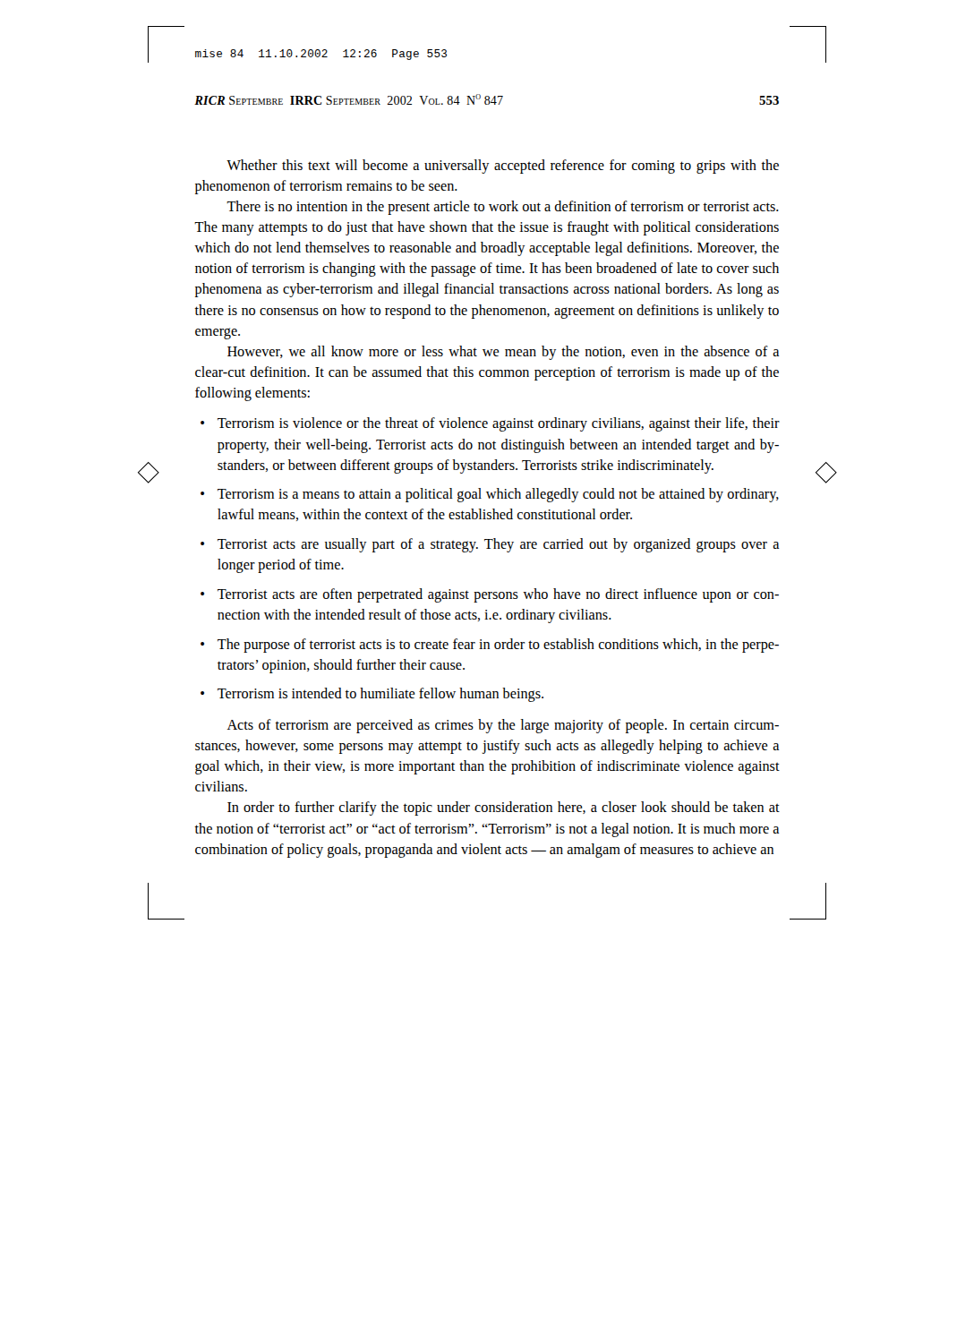mise 84 11.10.2002 12:26 Page 553
RICR Septembre IRRC September 2002 Vol. 84 No 847 553
Whether this text will become a universally accepted reference for coming to grips with the phenomenon of terrorism remains to be seen.
There is no intention in the present article to work out a definition of terrorism or terrorist acts. The many attempts to do just that have shown that the issue is fraught with political considerations which do not lend themselves to reasonable and broadly acceptable legal definitions. Moreover, the notion of terrorism is changing with the passage of time. It has been broadened of late to cover such phenomena as cyber-terrorism and illegal financial transactions across national borders. As long as there is no consensus on how to respond to the phenomenon, agreement on definitions is unlikely to emerge.
However, we all know more or less what we mean by the notion, even in the absence of a clear-cut definition. It can be assumed that this common perception of terrorism is made up of the following elements:
Terrorism is violence or the threat of violence against ordinary civilians, against their life, their property, their well-being. Terrorist acts do not distinguish between an intended target and bystanders, or between different groups of bystanders. Terrorists strike indiscriminately.
Terrorism is a means to attain a political goal which allegedly could not be attained by ordinary, lawful means, within the context of the established constitutional order.
Terrorist acts are usually part of a strategy. They are carried out by organized groups over a longer period of time.
Terrorist acts are often perpetrated against persons who have no direct influence upon or connection with the intended result of those acts, i.e. ordinary civilians.
The purpose of terrorist acts is to create fear in order to establish conditions which, in the perpetrators’ opinion, should further their cause.
Terrorism is intended to humiliate fellow human beings.
Acts of terrorism are perceived as crimes by the large majority of people. In certain circumstances, however, some persons may attempt to justify such acts as allegedly helping to achieve a goal which, in their view, is more important than the prohibition of indiscriminate violence against civilians.
In order to further clarify the topic under consideration here, a closer look should be taken at the notion of “terrorist act” or “act of terrorism”. “Terrorism” is not a legal notion. It is much more a combination of policy goals, propaganda and violent acts — an amalgam of measures to achieve an